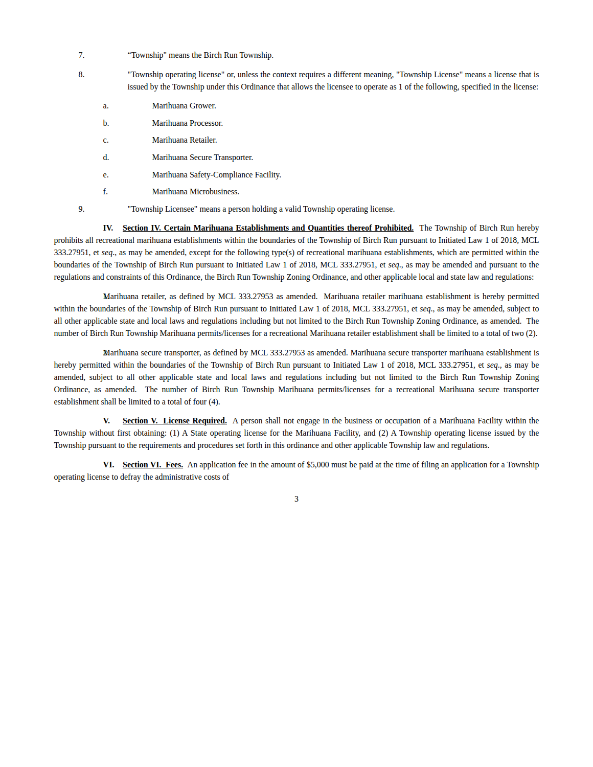7.“Township" means the Birch Run Township.
8."Township operating license" or, unless the context requires a different meaning, "Township License" means a license that is issued by the Township under this Ordinance that allows the licensee to operate as 1 of the following, specified in the license:
a. Marihuana Grower.
b. Marihuana Processor.
c. Marihuana Retailer.
d. Marihuana Secure Transporter.
e. Marihuana Safety-Compliance Facility.
f. Marihuana Microbusiness.
9."Township Licensee" means a person holding a valid Township operating license.
IV. Section IV. Certain Marihuana Establishments and Quantities thereof Prohibited. The Township of Birch Run hereby prohibits all recreational marihuana establishments within the boundaries of the Township of Birch Run pursuant to Initiated Law 1 of 2018, MCL 333.27951, et seq., as may be amended, except for the following type(s) of recreational marihuana establishments, which are permitted within the boundaries of the Township of Birch Run pursuant to Initiated Law 1 of 2018, MCL 333.27951, et seq., as may be amended and pursuant to the regulations and constraints of this Ordinance, the Birch Run Township Zoning Ordinance, and other applicable local and state law and regulations:
1. Marihuana retailer, as defined by MCL 333.27953 as amended. Marihuana retailer marihuana establishment is hereby permitted within the boundaries of the Township of Birch Run pursuant to Initiated Law 1 of 2018, MCL 333.27951, et seq., as may be amended, subject to all other applicable state and local laws and regulations including but not limited to the Birch Run Township Zoning Ordinance, as amended. The number of Birch Run Township Marihuana permits/licenses for a recreational Marihuana retailer establishment shall be limited to a total of two (2).
2. Marihuana secure transporter, as defined by MCL 333.27953 as amended. Marihuana secure transporter marihuana establishment is hereby permitted within the boundaries of the Township of Birch Run pursuant to Initiated Law 1 of 2018, MCL 333.27951, et seq., as may be amended, subject to all other applicable state and local laws and regulations including but not limited to the Birch Run Township Zoning Ordinance, as amended. The number of Birch Run Township Marihuana permits/licenses for a recreational Marihuana secure transporter establishment shall be limited to a total of four (4).
V. Section V. License Required. A person shall not engage in the business or occupation of a Marihuana Facility within the Township without first obtaining: (1) A State operating license for the Marihuana Facility, and (2) A Township operating license issued by the Township pursuant to the requirements and procedures set forth in this ordinance and other applicable Township law and regulations.
VI. Section VI. Fees. An application fee in the amount of $5,000 must be paid at the time of filing an application for a Township operating license to defray the administrative costs of
3